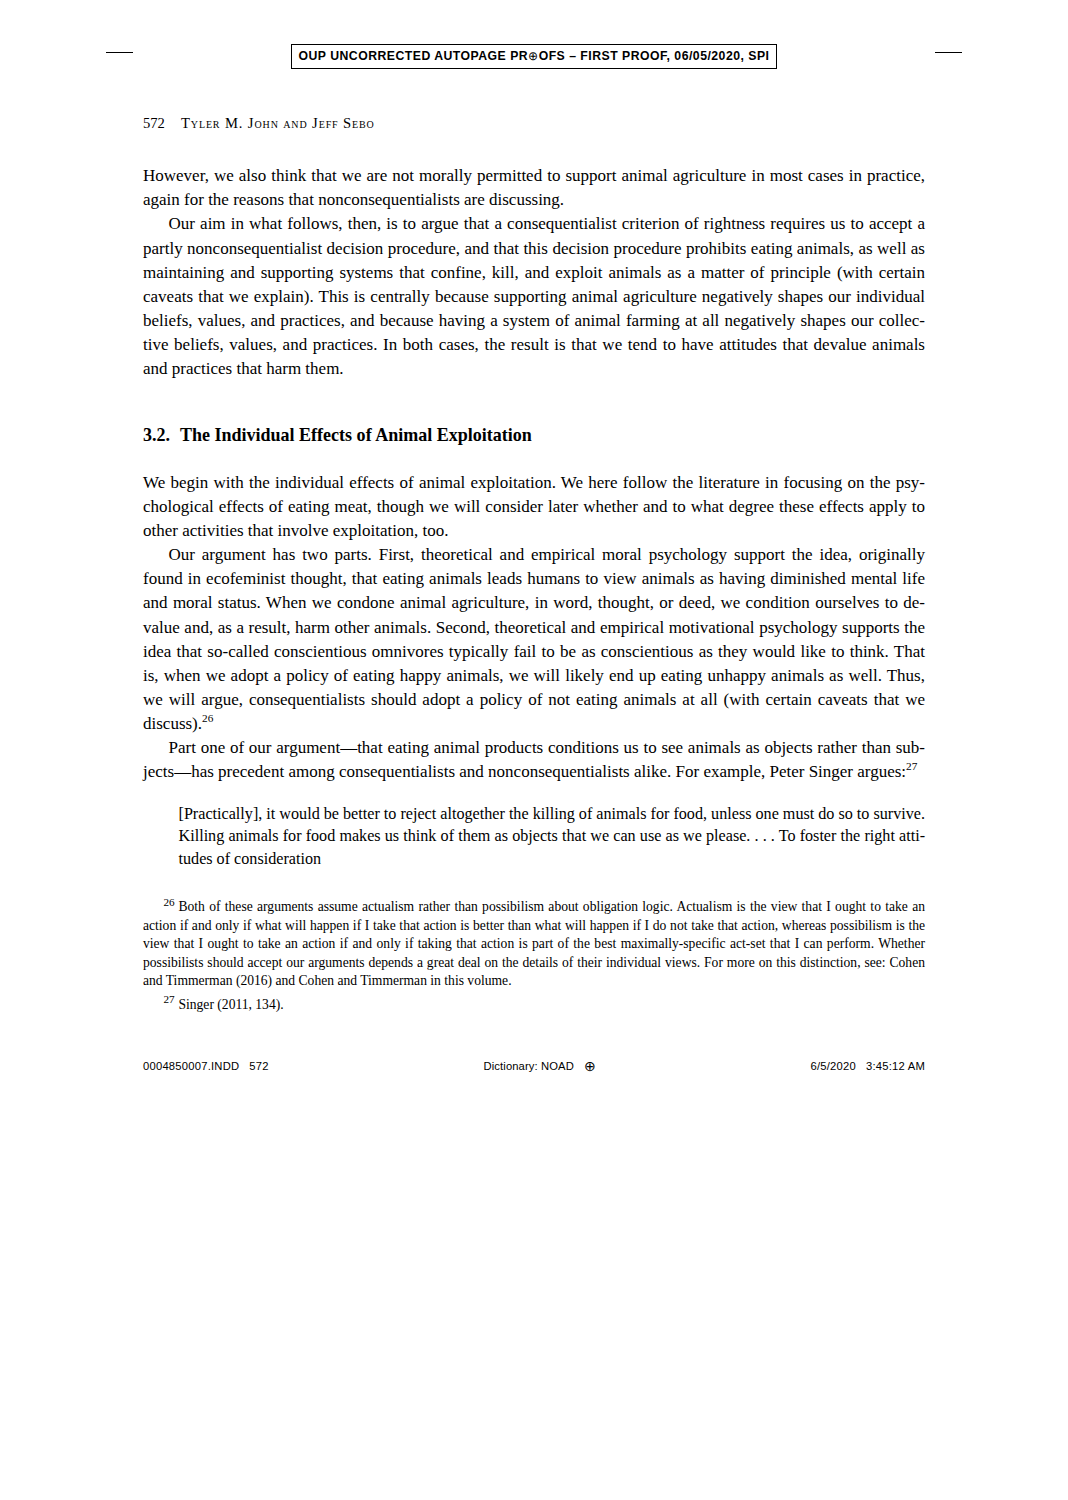OUP UNCORRECTED AUTOPAGE PR⊕OFS – FIRST PROOF, 06/05/2020, SPi
572 Tyler M. John and Jeff Sebo
However, we also think that we are not morally permitted to support animal agriculture in most cases in practice, again for the reasons that nonconsequentialists are discussing.
Our aim in what follows, then, is to argue that a consequentialist criterion of rightness requires us to accept a partly nonconsequentialist decision procedure, and that this decision procedure prohibits eating animals, as well as maintaining and supporting systems that confine, kill, and exploit animals as a matter of principle (with certain caveats that we explain). This is centrally because supporting animal agriculture negatively shapes our individual beliefs, values, and practices, and because having a system of animal farming at all negatively shapes our collective beliefs, values, and practices. In both cases, the result is that we tend to have attitudes that devalue animals and practices that harm them.
3.2. The Individual Effects of Animal Exploitation
We begin with the individual effects of animal exploitation. We here follow the literature in focusing on the psychological effects of eating meat, though we will consider later whether and to what degree these effects apply to other activities that involve exploitation, too.
Our argument has two parts. First, theoretical and empirical moral psychology support the idea, originally found in ecofeminist thought, that eating animals leads humans to view animals as having diminished mental life and moral status. When we condone animal agriculture, in word, thought, or deed, we condition ourselves to devalue and, as a result, harm other animals. Second, theoretical and empirical motivational psychology supports the idea that so-called conscientious omnivores typically fail to be as conscientious as they would like to think. That is, when we adopt a policy of eating happy animals, we will likely end up eating unhappy animals as well. Thus, we will argue, consequentialists should adopt a policy of not eating animals at all (with certain caveats that we discuss).26
Part one of our argument—that eating animal products conditions us to see animals as objects rather than subjects—has precedent among consequentialists and nonconsequentialists alike. For example, Peter Singer argues:27
[Practically], it would be better to reject altogether the killing of animals for food, unless one must do so to survive. Killing animals for food makes us think of them as objects that we can use as we please. . . . To foster the right attitudes of consideration
26 Both of these arguments assume actualism rather than possibilism about obligation logic. Actualism is the view that I ought to take an action if and only if what will happen if I take that action is better than what will happen if I do not take that action, whereas possibilism is the view that I ought to take an action if and only if taking that action is part of the best maximally-specific act-set that I can perform. Whether possibilists should accept our arguments depends a great deal on the details of their individual views. For more on this distinction, see: Cohen and Timmerman (2016) and Cohen and Timmerman in this volume.
27 Singer (2011, 134).
0004850007.INDD 572 Dictionary: NOAD ⊕ 6/5/2020 3:45:12 AM